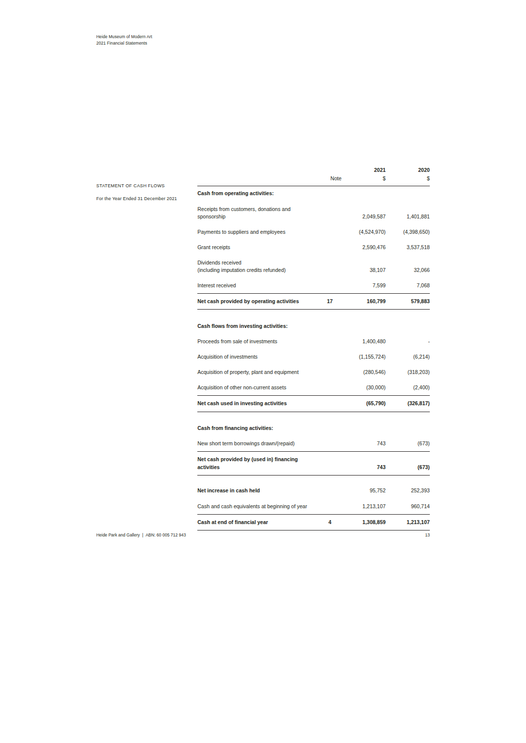Heide Museum of Modern Art
2021 Financial Statements
Statement of Cash Flows
For the Year Ended 31 December 2021
| | | 2021 | 2020 |
| --- | --- | --- | --- |
| | Note | $ | $ |
| Cash from operating activities: | | | |
| Receipts from customers, donations and sponsorship | | 2,049,587 | 1,401,881 |
| Payments to suppliers and employees | | (4,524,970) | (4,398,650) |
| Grant receipts | | 2,590,476 | 3,537,518 |
| Dividends received (including imputation credits refunded) | | 38,107 | 32,066 |
| Interest received | | 7,599 | 7,068 |
| Net cash provided by operating activities | 17 | 160,799 | 579,883 |
| Cash flows from investing activities: | | | |
| Proceeds from sale of investments | | 1,400,480 | - |
| Acquisition of investments | | (1,155,724) | (6,214) |
| Acquisition of property, plant and equipment | | (280,546) | (318,203) |
| Acquisition of other non-current assets | | (30,000) | (2,400) |
| Net cash used in investing activities | | (65,790) | (326,817) |
| Cash from financing activities: | | | |
| New short term borrowings drawn/(repaid) | | 743 | (673) |
| Net cash provided by (used in) financing activities | | 743 | (673) |
| Net increase in cash held | | 95,752 | 252,393 |
| Cash and cash equivalents at beginning of year | | 1,213,107 | 960,714 |
| Cash at end of financial year | 4 | 1,308,859 | 1,213,107 |
Heide Park and Gallery | ABN: 60 005 712 943
13